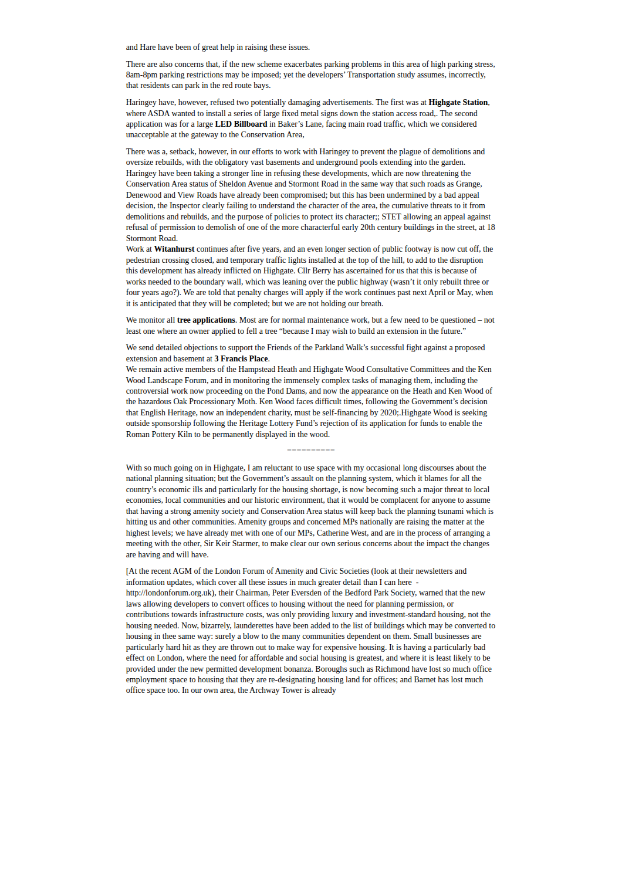and Hare have been of great help in raising these issues.
There are also concerns that, if the new scheme exacerbates parking problems in this area of high parking stress, 8am-8pm parking restrictions may be imposed; yet the developers’ Transportation study assumes, incorrectly, that residents can park in the red route bays.
Haringey have, however, refused two potentially damaging advertisements. The first was at Highgate Station, where ASDA wanted to install a series of large fixed metal signs down the station access road,. The second application was for a large LED Billboard in Baker’s Lane, facing main road traffic, which we considered unacceptable at the gateway to the Conservation Area,
There was a, setback, however, in our efforts to work with Haringey to prevent the plague of demolitions and oversize rebuilds, with the obligatory vast basements and underground pools extending into the garden. Haringey have been taking a stronger line in refusing these developments, which are now threatening the Conservation Area status of Sheldon Avenue and Stormont Road in the same way that such roads as Grange, Denewood and View Roads have already been compromised; but this has been undermined by a bad appeal decision, the Inspector clearly failing to understand the character of the area, the cumulative threats to it from demolitions and rebuilds, and the purpose of policies to protect its character;; STET allowing an appeal against refusal of permission to demolish of one of the more characterful early 20th century buildings in the street, at 18 Stormont Road.
Work at Witanhurst continues after five years, and an even longer section of public footway is now cut off, the pedestrian crossing closed, and temporary traffic lights installed at the top of the hill, to add to the disruption this development has already inflicted on Highgate. Cllr Berry has ascertained for us that this is because of works needed to the boundary wall, which was leaning over the public highway (wasn’t it only rebuilt three or four years ago?). We are told that penalty charges will apply if the work continues past next April or May, when it is anticipated that they will be completed; but we are not holding our breath.
We monitor all tree applications. Most are for normal maintenance work, but a few need to be questioned – not least one where an owner applied to fell a tree “because I may wish to build an extension in the future.”
We send detailed objections to support the Friends of the Parkland Walk’s successful fight against a proposed extension and basement at 3 Francis Place.
We remain active members of the Hampstead Heath and Highgate Wood Consultative Committees and the Ken Wood Landscape Forum, and in monitoring the immensely complex tasks of managing them, including the controversial work now proceeding on the Pond Dams, and now the appearance on the Heath and Ken Wood of the hazardous Oak Processionary Moth. Ken Wood faces difficult times, following the Government’s decision that English Heritage, now an independent charity, must be self-financing by 2020;.Highgate Wood is seeking outside sponsorship following the Heritage Lottery Fund’s rejection of its application for funds to enable the Roman Pottery Kiln to be permanently displayed in the wood.
==========
With so much going on in Highgate, I am reluctant to use space with my occasional long discourses about the national planning situation; but the Government’s assault on the planning system, which it blames for all the country’s economic ills and particularly for the housing shortage, is now becoming such a major threat to local economies, local communities and our historic environment, that it would be complacent for anyone to assume that having a strong amenity society and Conservation Area status will keep back the planning tsunami which is hitting us and other communities. Amenity groups and concerned MPs nationally are raising the matter at the highest levels; we have already met with one of our MPs, Catherine West, and are in the process of arranging a meeting with the other, Sir Keir Starmer, to make clear our own serious concerns about the impact the changes are having and will have.
[At the recent AGM of the London Forum of Amenity and Civic Societies (look at their newsletters and information updates, which cover all these issues in much greater detail than I can here - http://londonforum.org.uk), their Chairman, Peter Eversden of the Bedford Park Society, warned that the new laws allowing developers to convert offices to housing without the need for planning permission, or contributions towards infrastructure costs, was only providing luxury and investment-standard housing, not the housing needed. Now, bizarrely, launderettes have been added to the list of buildings which may be converted to housing in thee same way: surely a blow to the many communities dependent on them. Small businesses are particularly hard hit as they are thrown out to make way for expensive housing. It is having a particularly bad effect on London, where the need for affordable and social housing is greatest, and where it is least likely to be provided under the new permitted development bonanza. Boroughs such as Richmond have lost so much office employment space to housing that they are re-designating housing land for offices; and Barnet has lost much office space too. In our own area, the Archway Tower is already